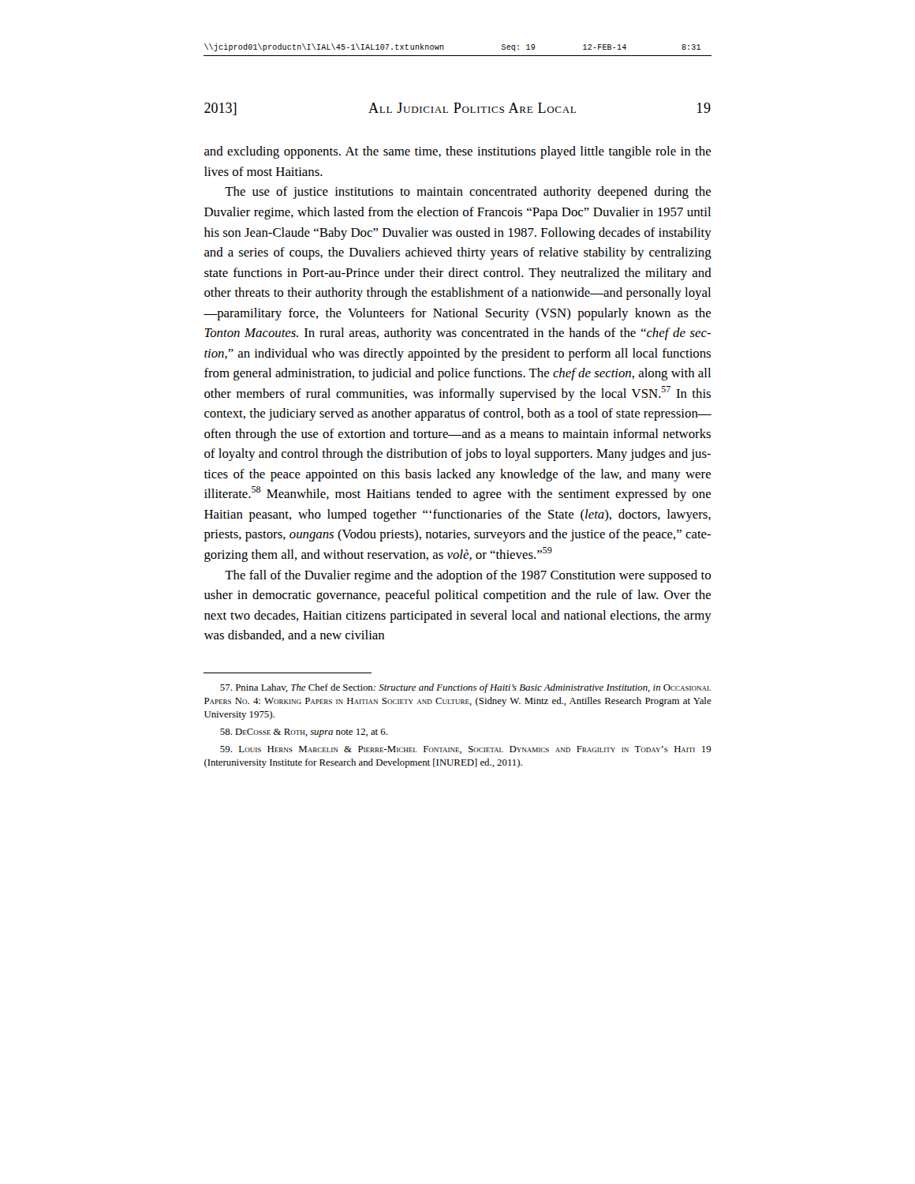\\jciprod01\productn\I\IAL\45-1\IAL107.txt unknown Seq: 1912-FEB-148:31
2013] All Judicial Politics Are Local 19
and excluding opponents. At the same time, these institutions played little tangible role in the lives of most Haitians.
The use of justice institutions to maintain concentrated authority deepened during the Duvalier regime, which lasted from the election of Francois “Papa Doc” Duvalier in 1957 until his son Jean-Claude “Baby Doc” Duvalier was ousted in 1987. Following decades of instability and a series of coups, the Duvaliers achieved thirty years of relative stability by centralizing state functions in Port-au-Prince under their direct control. They neutralized the military and other threats to their authority through the establishment of a nationwide—and personally loyal—paramilitary force, the Volunteers for National Security (VSN) popularly known as the Tonton Macoutes. In rural areas, authority was concentrated in the hands of the “chef de section,” an individual who was directly appointed by the president to perform all local functions from general administration, to judicial and police functions. The chef de section, along with all other members of rural communities, was informally supervised by the local VSN.57 In this context, the judiciary served as another apparatus of control, both as a tool of state repression—often through the use of extortion and torture—and as a means to maintain informal networks of loyalty and control through the distribution of jobs to loyal supporters. Many judges and justices of the peace appointed on this basis lacked any knowledge of the law, and many were illiterate.58 Meanwhile, most Haitians tended to agree with the sentiment expressed by one Haitian peasant, who lumped together “‘functionaries of the State (leta), doctors, lawyers, priests, pastors, oungans (Vodou priests), notaries, surveyors and the justice of the peace,” categorizing them all, and without reservation, as volè, or “thieves.”59
The fall of the Duvalier regime and the adoption of the 1987 Constitution were supposed to usher in democratic governance, peaceful political competition and the rule of law. Over the next two decades, Haitian citizens participated in several local and national elections, the army was disbanded, and a new civilian
57. Pnina Lahav, The Chef de Section: Structure and Functions of Haiti’s Basic Administrative Institution, in Occasional Papers No. 4: Working Papers in Haitian Society and Culture, (Sidney W. Mintz ed., Antilles Research Program at Yale University 1975).
58. DeCosse & Roth, supra note 12, at 6.
59. Louis Herns Marcelin & Pierre-Michel Fontaine, Societal Dynamics and Fragility in Today’s Haiti 19 (Interuniversity Institute for Research and Development [INURED] ed., 2011).